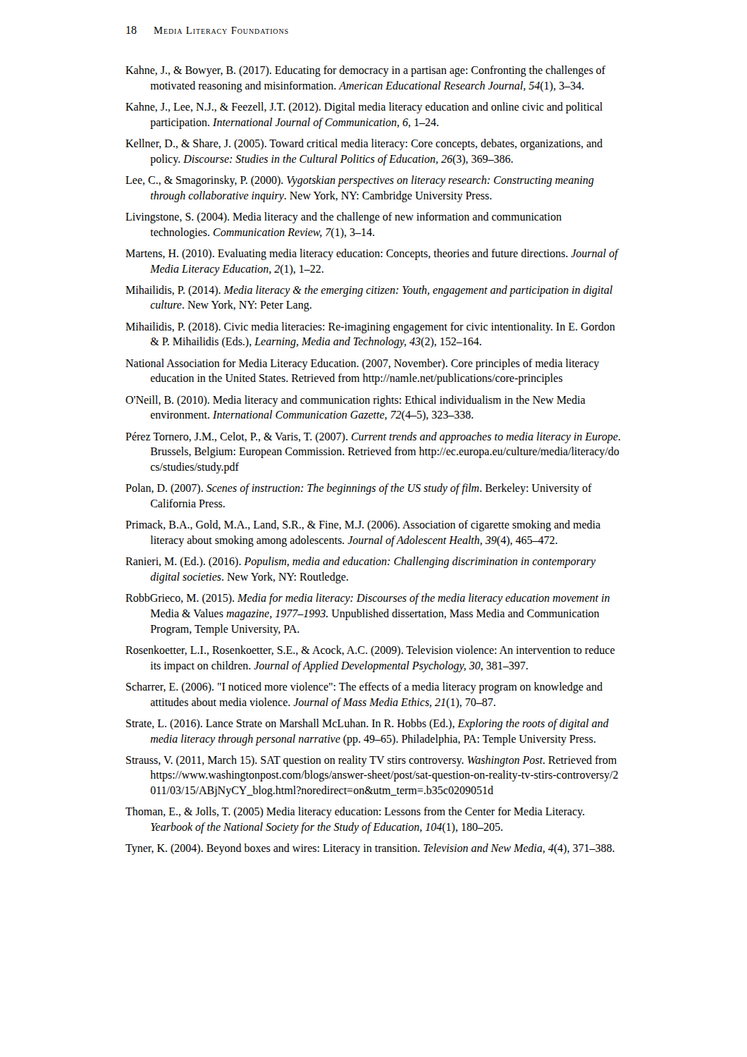18 Media Literacy Foundations
Kahne, J., & Bowyer, B. (2017). Educating for democracy in a partisan age: Confronting the challenges of motivated reasoning and misinformation. American Educational Research Journal, 54(1), 3–34.
Kahne, J., Lee, N.J., & Feezell, J.T. (2012). Digital media literacy education and online civic and political participation. International Journal of Communication, 6, 1–24.
Kellner, D., & Share, J. (2005). Toward critical media literacy: Core concepts, debates, organizations, and policy. Discourse: Studies in the Cultural Politics of Education, 26(3), 369–386.
Lee, C., & Smagorinsky, P. (2000). Vygotskian perspectives on literacy research: Constructing meaning through collaborative inquiry. New York, NY: Cambridge University Press.
Livingstone, S. (2004). Media literacy and the challenge of new information and communication technologies. Communication Review, 7(1), 3–14.
Martens, H. (2010). Evaluating media literacy education: Concepts, theories and future directions. Journal of Media Literacy Education, 2(1), 1–22.
Mihailidis, P. (2014). Media literacy & the emerging citizen: Youth, engagement and participation in digital culture. New York, NY: Peter Lang.
Mihailidis, P. (2018). Civic media literacies: Re-imagining engagement for civic intentionality. In E. Gordon & P. Mihailidis (Eds.), Learning, Media and Technology, 43(2), 152–164.
National Association for Media Literacy Education. (2007, November). Core principles of media literacy education in the United States. Retrieved from http://namle.net/publications/core-principles
O'Neill, B. (2010). Media literacy and communication rights: Ethical individualism in the New Media environment. International Communication Gazette, 72(4–5), 323–338.
Pérez Tornero, J.M., Celot, P., & Varis, T. (2007). Current trends and approaches to media literacy in Europe. Brussels, Belgium: European Commission. Retrieved from http://ec.europa.eu/culture/media/literacy/docs/studies/study.pdf
Polan, D. (2007). Scenes of instruction: The beginnings of the US study of film. Berkeley: University of California Press.
Primack, B.A., Gold, M.A., Land, S.R., & Fine, M.J. (2006). Association of cigarette smoking and media literacy about smoking among adolescents. Journal of Adolescent Health, 39(4), 465–472.
Ranieri, M. (Ed.). (2016). Populism, media and education: Challenging discrimination in contemporary digital societies. New York, NY: Routledge.
RobbGrieco, M. (2015). Media for media literacy: Discourses of the media literacy education movement in Media & Values magazine, 1977–1993. Unpublished dissertation, Mass Media and Communication Program, Temple University, PA.
Rosenkoetter, L.I., Rosenkoetter, S.E., & Acock, A.C. (2009). Television violence: An intervention to reduce its impact on children. Journal of Applied Developmental Psychology, 30, 381–397.
Scharrer, E. (2006). "I noticed more violence": The effects of a media literacy program on knowledge and attitudes about media violence. Journal of Mass Media Ethics, 21(1), 70–87.
Strate, L. (2016). Lance Strate on Marshall McLuhan. In R. Hobbs (Ed.), Exploring the roots of digital and media literacy through personal narrative (pp. 49–65). Philadelphia, PA: Temple University Press.
Strauss, V. (2011, March 15). SAT question on reality TV stirs controversy. Washington Post. Retrieved from https://www.washingtonpost.com/blogs/answer-sheet/post/sat-question-on-reality-tv-stirs-controversy/2011/03/15/ABjNyCY_blog.html?noredirect=on&utm_term=.b35c0209051d
Thoman, E., & Jolls, T. (2005) Media literacy education: Lessons from the Center for Media Literacy. Yearbook of the National Society for the Study of Education, 104(1), 180–205.
Tyner, K. (2004). Beyond boxes and wires: Literacy in transition. Television and New Media, 4(4), 371–388.